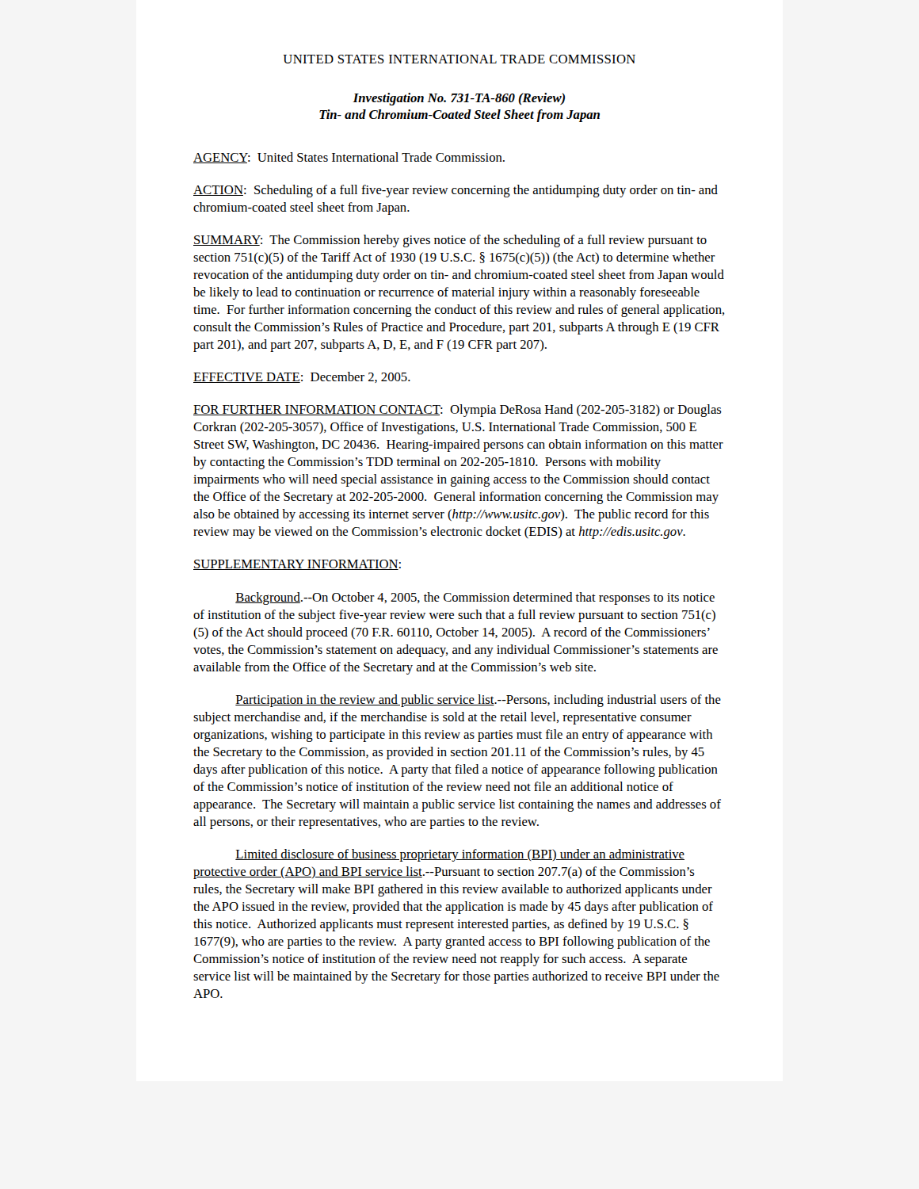UNITED STATES INTERNATIONAL TRADE COMMISSION
Investigation No. 731-TA-860 (Review)
Tin- and Chromium-Coated Steel Sheet from Japan
AGENCY: United States International Trade Commission.
ACTION: Scheduling of a full five-year review concerning the antidumping duty order on tin- and chromium-coated steel sheet from Japan.
SUMMARY: The Commission hereby gives notice of the scheduling of a full review pursuant to section 751(c)(5) of the Tariff Act of 1930 (19 U.S.C. § 1675(c)(5)) (the Act) to determine whether revocation of the antidumping duty order on tin- and chromium-coated steel sheet from Japan would be likely to lead to continuation or recurrence of material injury within a reasonably foreseeable time. For further information concerning the conduct of this review and rules of general application, consult the Commission’s Rules of Practice and Procedure, part 201, subparts A through E (19 CFR part 201), and part 207, subparts A, D, E, and F (19 CFR part 207).
EFFECTIVE DATE: December 2, 2005.
FOR FURTHER INFORMATION CONTACT: Olympia DeRosa Hand (202-205-3182) or Douglas Corkran (202-205-3057), Office of Investigations, U.S. International Trade Commission, 500 E Street SW, Washington, DC 20436. Hearing-impaired persons can obtain information on this matter by contacting the Commission’s TDD terminal on 202-205-1810. Persons with mobility impairments who will need special assistance in gaining access to the Commission should contact the Office of the Secretary at 202-205-2000. General information concerning the Commission may also be obtained by accessing its internet server (http://www.usitc.gov). The public record for this review may be viewed on the Commission’s electronic docket (EDIS) at http://edis.usitc.gov.
SUPPLEMENTARY INFORMATION:
Background.--On October 4, 2005, the Commission determined that responses to its notice of institution of the subject five-year review were such that a full review pursuant to section 751(c)(5) of the Act should proceed (70 F.R. 60110, October 14, 2005). A record of the Commissioners’ votes, the Commission’s statement on adequacy, and any individual Commissioner’s statements are available from the Office of the Secretary and at the Commission’s web site.
Participation in the review and public service list.--Persons, including industrial users of the subject merchandise and, if the merchandise is sold at the retail level, representative consumer organizations, wishing to participate in this review as parties must file an entry of appearance with the Secretary to the Commission, as provided in section 201.11 of the Commission’s rules, by 45 days after publication of this notice. A party that filed a notice of appearance following publication of the Commission’s notice of institution of the review need not file an additional notice of appearance. The Secretary will maintain a public service list containing the names and addresses of all persons, or their representatives, who are parties to the review.
Limited disclosure of business proprietary information (BPI) under an administrative protective order (APO) and BPI service list.--Pursuant to section 207.7(a) of the Commission’s rules, the Secretary will make BPI gathered in this review available to authorized applicants under the APO issued in the review, provided that the application is made by 45 days after publication of this notice. Authorized applicants must represent interested parties, as defined by 19 U.S.C. § 1677(9), who are parties to the review. A party granted access to BPI following publication of the Commission’s notice of institution of the review need not reapply for such access. A separate service list will be maintained by the Secretary for those parties authorized to receive BPI under the APO.